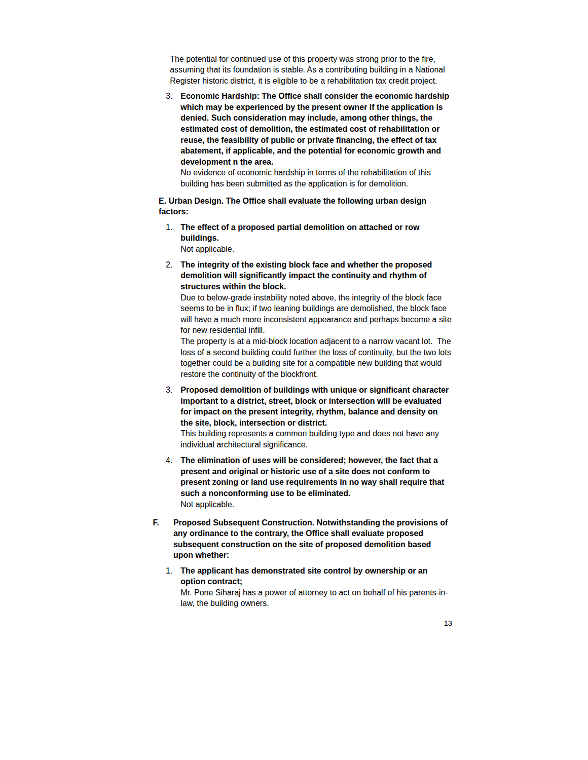The potential for continued use of this property was strong prior to the fire, assuming that its foundation is stable. As a contributing building in a National Register historic district, it is eligible to be a rehabilitation tax credit project.
Economic Hardship: The Office shall consider the economic hardship which may be experienced by the present owner if the application is denied. Such consideration may include, among other things, the estimated cost of demolition, the estimated cost of rehabilitation or reuse, the feasibility of public or private financing, the effect of tax abatement, if applicable, and the potential for economic growth and development n the area.
No evidence of economic hardship in terms of the rehabilitation of this building has been submitted as the application is for demolition.
E. Urban Design. The Office shall evaluate the following urban design factors:
The effect of a proposed partial demolition on attached or row buildings.
Not applicable.
The integrity of the existing block face and whether the proposed demolition will significantly impact the continuity and rhythm of structures within the block.
Due to below-grade instability noted above, the integrity of the block face seems to be in flux; if two leaning buildings are demolished, the block face will have a much more inconsistent appearance and perhaps become a site for new residential infill.
The property is at a mid-block location adjacent to a narrow vacant lot. The loss of a second building could further the loss of continuity, but the two lots together could be a building site for a compatible new building that would restore the continuity of the blockfront.
Proposed demolition of buildings with unique or significant character important to a district, street, block or intersection will be evaluated for impact on the present integrity, rhythm, balance and density on the site, block, intersection or district.
This building represents a common building type and does not have any individual architectural significance.
The elimination of uses will be considered; however, the fact that a present and original or historic use of a site does not conform to present zoning or land use requirements in no way shall require that such a nonconforming use to be eliminated.
Not applicable.
F.
Proposed Subsequent Construction. Notwithstanding the provisions of any ordinance to the contrary, the Office shall evaluate proposed subsequent construction on the site of proposed demolition based upon whether:
The applicant has demonstrated site control by ownership or an option contract;
Mr. Pone Siharaj has a power of attorney to act on behalf of his parents-in-law, the building owners.
13